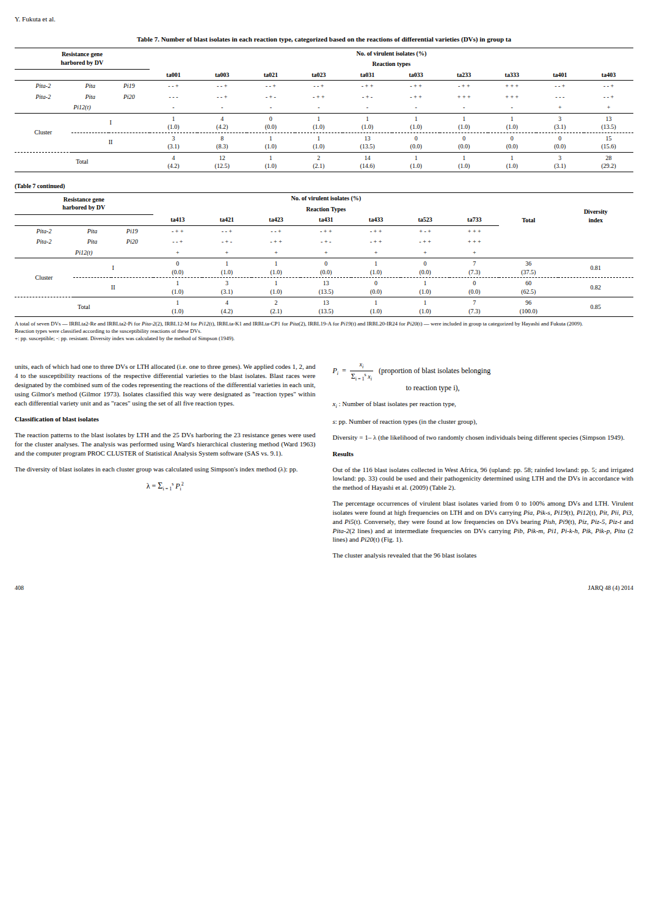Y. Fukuta et al.
Table 7. Number of blast isolates in each reaction type, categorized based on the reactions of differential varieties (DVs) in group ta
| Resistance gene harbored by DV | No. of virulent isolates (%) |
| --- | --- |
| Reaction types |
| | ta001 | ta003 | ta021 | ta023 | ta031 | ta033 | ta233 | ta333 | ta401 | ta403 |
| Pita-2 | Pita | Pi19 | - - + | - - + | - - + | - - + | - + + | - + + | - + + | + + + | - - + | - - + |
| Pita-2 | Pita | Pi20 | - - - | - - + | - + - | - + + | - + - | - + + | + + + | + + + | - - - | - - + |
| Pi12(t) | - | - | - | - | - | - | - | - | + | + |
| Cluster | I | 1 (1.0) | 4 (4.2) | 0 (0.0) | 1 (1.0) | 1 (1.0) | 1 (1.0) | 1 (1.0) | 1 (1.0) | 3 (3.1) | 13 (13.5) |
| II | 3 (3.1) | 8 (8.3) | 1 (1.0) | 1 (1.0) | 13 (13.5) | 0 (0.0) | 0 (0.0) | 0 (0.0) | 0 (0.0) | 15 (15.6) |
| Total | 4 (4.2) | 12 (12.5) | 1 (1.0) | 2 (2.1) | 14 (14.6) | 1 (1.0) | 1 (1.0) | 1 (1.0) | 3 (3.1) | 28 (29.2) |
(Table 7 continued)
| Resistance gene harbored by DV | No. of virulent isolates (%) | Total | Diversity index |
| --- | --- | --- | --- |
| Reaction Types |
| | ta413 | ta421 | ta423 | ta431 | ta433 | ta523 | ta733 |
| Pita-2 | Pita | Pi19 | - + + | - - + | - - + | - + + | - + + | + - + | + + + | | |
| Pita-2 | Pita | Pi20 | - - + | - + - | - + + | - + - | - + + | - + + | + + + | | |
| Pi12(t) | + | + | + | + | + | + | + | | |
| Cluster | I | 0 (0.0) | 1 (1.0) | 1 (1.0) | 0 (0.0) | 1 (1.0) | 0 (0.0) | 7 (7.3) | 36 (37.5) | 0.81 |
| II | 1 (1.0) | 3 (3.1) | 1 (1.0) | 13 (13.5) | 0 (0.0) | 1 (1.0) | 0 (0.0) | 60 (62.5) | 0.82 |
| Total | 1 (1.0) | 4 (4.2) | 2 (2.1) | 13 (13.5) | 1 (1.0) | 1 (1.0) | 7 (7.3) | 96 (100.0) | 0.85 |
A total of seven DVs — IRBLta2-Re and IRBLta2-Pi for Pita-2(2), IRBL12-M for Pi12(t), IRBLta-K1 and IRBLta-CP1 for Pita(2), IRBL19-A for Pi19(t) and IRBL20-IR24 for Pi20(t) — were included in group ta categorized by Hayashi and Fukuta (2009).
Reaction types were classified according to the susceptibility reactions of these DVs.
+: pp. susceptible; -: pp. resistant. Diversity index was calculated by the method of Simpson (1949).
units, each of which had one to three DVs or LTH allocated (i.e. one to three genes). We applied codes 1, 2, and 4 to the susceptibility reactions of the respective differential varieties to the blast isolates. Blast races were designated by the combined sum of the codes representing the reactions of the differential varieties in each unit, using Gilmor's method (Gilmor 1973). Isolates classified this way were designated as "reaction types" within each differential variety unit and as "races" using the set of all five reaction types.
Classification of blast isolates
The reaction patterns to the blast isolates by LTH and the 25 DVs harboring the 23 resistance genes were used for the cluster analyses. The analysis was performed using Ward's hierarchical clustering method (Ward 1963) and the computer program PROC CLUSTER of Statistical Analysis System software (SAS vs. 9.1).
The diversity of blast isolates in each cluster group was calculated using Simpson's index method (λ): pp.
λ = Σi = 1s Pi2
Pi = xi Σi = 1s xi (proportion of blast isolates belonging
to reaction type i),
xi : Number of blast isolates per reaction type,
s: pp. Number of reaction types (in the cluster group),
Diversity = 1– λ (the likelihood of two randomly chosen individuals being different species (Simpson 1949).
Results
Out of the 116 blast isolates collected in West Africa, 96 (upland: pp. 58; rainfed lowland: pp. 5; and irrigated lowland: pp. 33) could be used and their pathogenicity determined using LTH and the DVs in accordance with the method of Hayashi et al. (2009) (Table 2).
The percentage occurrences of virulent blast isolates varied from 0 to 100% among DVs and LTH. Virulent isolates were found at high frequencies on LTH and on DVs carrying Pia, Pik-s, Pi19(t), Pi12(t), Pit, Pii, Pi3, and Pi5(t). Conversely, they were found at low frequencies on DVs bearing Pish, Pi9(t), Piz, Piz-5, Piz-t and Pita-2(2 lines) and at intermediate frequencies on DVs carrying Pib, Pik-m, Pi1, Pi-k-h, Pik, Pik-p, Pita (2 lines) and Pi20(t) (Fig. 1).
The cluster analysis revealed that the 96 blast isolates
408
JARQ 48 (4) 2014